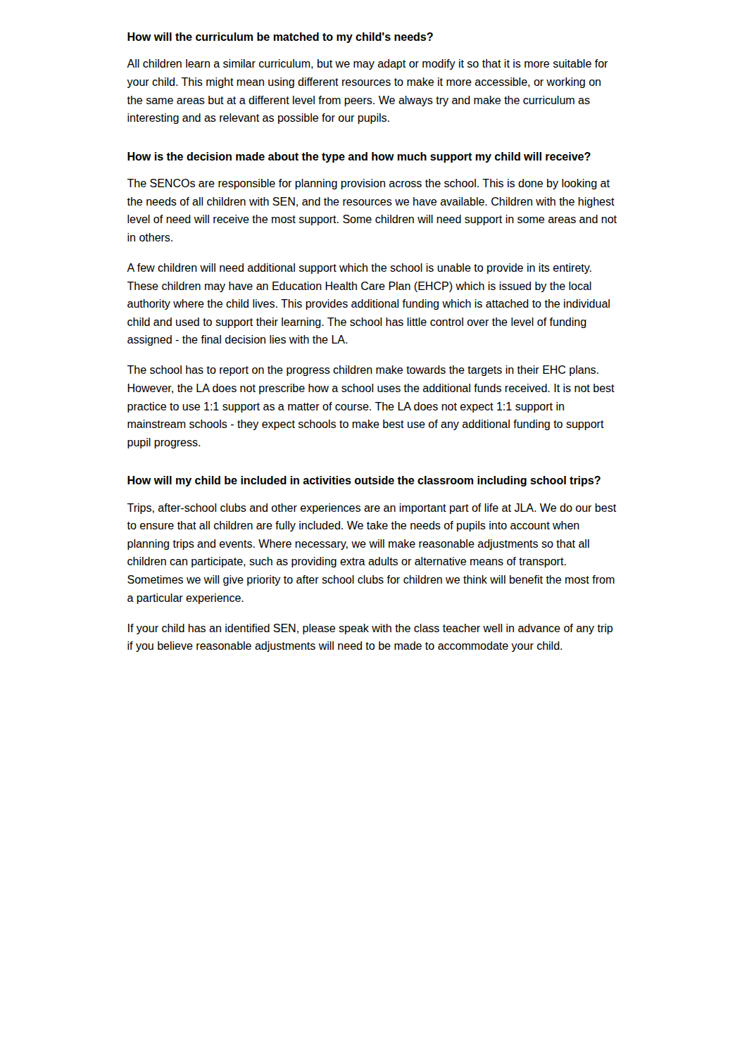How will the curriculum be matched to my child's needs?
All children learn a similar curriculum, but we may adapt or modify it so that it is more suitable for your child. This might mean using different resources to make it more accessible, or working on the same areas but at a different level from peers. We always try and make the curriculum as interesting and as relevant as possible for our pupils.
How is the decision made about the type and how much support my child will receive?
The SENCOs are responsible for planning provision across the school. This is done by looking at the needs of all children with SEN, and the resources we have available. Children with the highest level of need will receive the most support. Some children will need support in some areas and not in others.
A few children will need additional support which the school is unable to provide in its entirety. These children may have an Education Health Care Plan (EHCP) which is issued by the local authority where the child lives. This provides additional funding which is attached to the individual child and used to support their learning. The school has little control over the level of funding assigned - the final decision lies with the LA.
The school has to report on the progress children make towards the targets in their EHC plans. However, the LA does not prescribe how a school uses the additional funds received. It is not best practice to use 1:1 support as a matter of course. The LA does not expect 1:1 support in mainstream schools - they expect schools to make best use of any additional funding to support pupil progress.
How will my child be included in activities outside the classroom including school trips?
Trips, after-school clubs and other experiences are an important part of life at JLA. We do our best to ensure that all children are fully included. We take the needs of pupils into account when planning trips and events. Where necessary, we will make reasonable adjustments so that all children can participate, such as providing extra adults or alternative means of transport. Sometimes we will give priority to after school clubs for children we think will benefit the most from a particular experience.
If your child has an identified SEN, please speak with the class teacher well in advance of any trip if you believe reasonable adjustments will need to be made to accommodate your child.